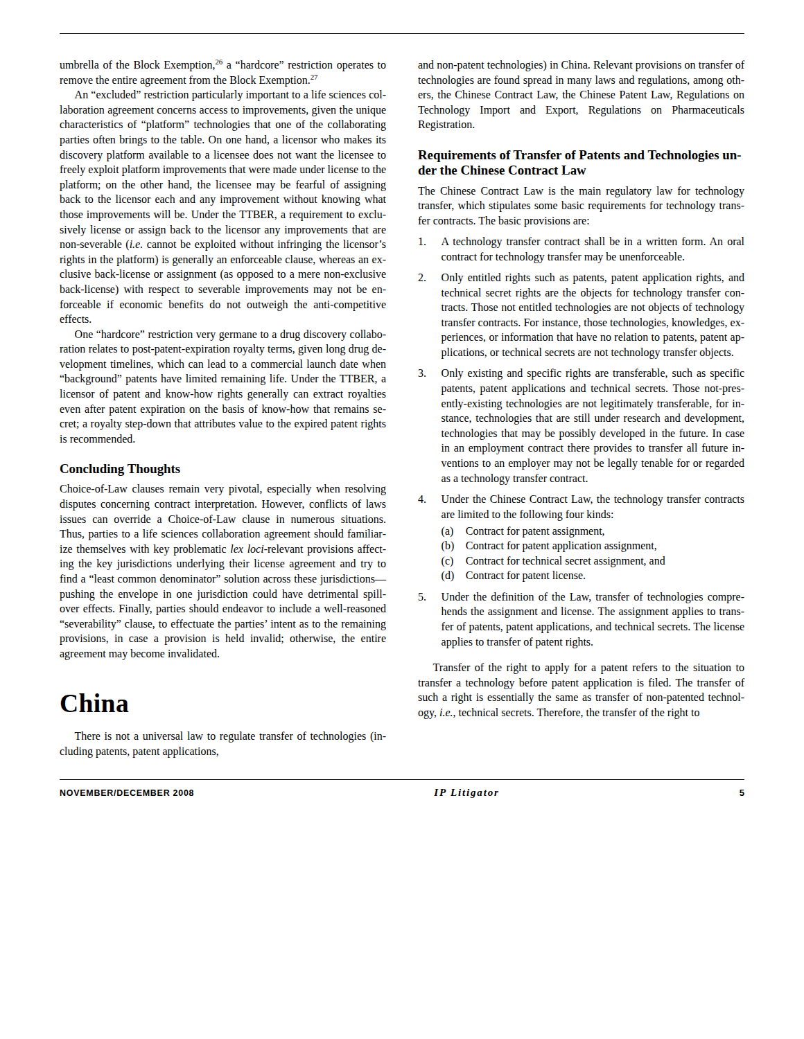umbrella of the Block Exemption,26 a “hardcore” restriction operates to remove the entire agreement from the Block Exemption.27
An “excluded” restriction particularly important to a life sciences collaboration agreement concerns access to improvements, given the unique characteristics of “platform” technologies that one of the collaborating parties often brings to the table. On one hand, a licensor who makes its discovery platform available to a licensee does not want the licensee to freely exploit platform improvements that were made under license to the platform; on the other hand, the licensee may be fearful of assigning back to the licensor each and any improvement without knowing what those improvements will be. Under the TTBER, a requirement to exclusively license or assign back to the licensor any improvements that are non-severable (i.e. cannot be exploited without infringing the licensor’s rights in the platform) is generally an enforceable clause, whereas an exclusive back-license or assignment (as opposed to a mere non-exclusive back-license) with respect to severable improvements may not be enforceable if economic benefits do not outweigh the anti-competitive effects.
One “hardcore” restriction very germane to a drug discovery collaboration relates to post-patent-expiration royalty terms, given long drug development timelines, which can lead to a commercial launch date when “background” patents have limited remaining life. Under the TTBER, a licensor of patent and know-how rights generally can extract royalties even after patent expiration on the basis of know-how that remains secret; a royalty step-down that attributes value to the expired patent rights is recommended.
Concluding Thoughts
Choice-of-Law clauses remain very pivotal, especially when resolving disputes concerning contract interpretation. However, conflicts of laws issues can override a Choice-of-Law clause in numerous situations. Thus, parties to a life sciences collaboration agreement should familiarize themselves with key problematic lex loci-relevant provisions affecting the key jurisdictions underlying their license agreement and try to find a “least common denominator” solution across these jurisdictions—pushing the envelope in one jurisdiction could have detrimental spill-over effects. Finally, parties should endeavor to include a well-reasoned “severability” clause, to effectuate the parties’ intent as to the remaining provisions, in case a provision is held invalid; otherwise, the entire agreement may become invalidated.
China
There is not a universal law to regulate transfer of technologies (including patents, patent applications,
and non-patent technologies) in China. Relevant provisions on transfer of technologies are found spread in many laws and regulations, among others, the Chinese Contract Law, the Chinese Patent Law, Regulations on Technology Import and Export, Regulations on Pharmaceuticals Registration.
Requirements of Transfer of Patents and Technologies under the Chinese Contract Law
The Chinese Contract Law is the main regulatory law for technology transfer, which stipulates some basic requirements for technology transfer contracts. The basic provisions are:
A technology transfer contract shall be in a written form. An oral contract for technology transfer may be unenforceable.
Only entitled rights such as patents, patent application rights, and technical secret rights are the objects for technology transfer contracts. Those not entitled technologies are not objects of technology transfer contracts. For instance, those technologies, knowledges, experiences, or information that have no relation to patents, patent applications, or technical secrets are not technology transfer objects.
Only existing and specific rights are transferable, such as specific patents, patent applications and technical secrets. Those not-presently-existing technologies are not legitimately transferable, for instance, technologies that are still under research and development, technologies that may be possibly developed in the future. In case in an employment contract there provides to transfer all future inventions to an employer may not be legally tenable for or regarded as a technology transfer contract.
Under the Chinese Contract Law, the technology transfer contracts are limited to the following four kinds:
Contract for patent assignment,
Contract for patent application assignment,
Contract for technical secret assignment, and
Contract for patent license.
Under the definition of the Law, transfer of technologies comprehends the assignment and license. The assignment applies to transfer of patents, patent applications, and technical secrets. The license applies to transfer of patent rights.
Transfer of the right to apply for a patent refers to the situation to transfer a technology before patent application is filed. The transfer of such a right is essentially the same as transfer of non-patented technology, i.e., technical secrets. Therefore, the transfer of the right to
November/December 2008
IP Litigator
5